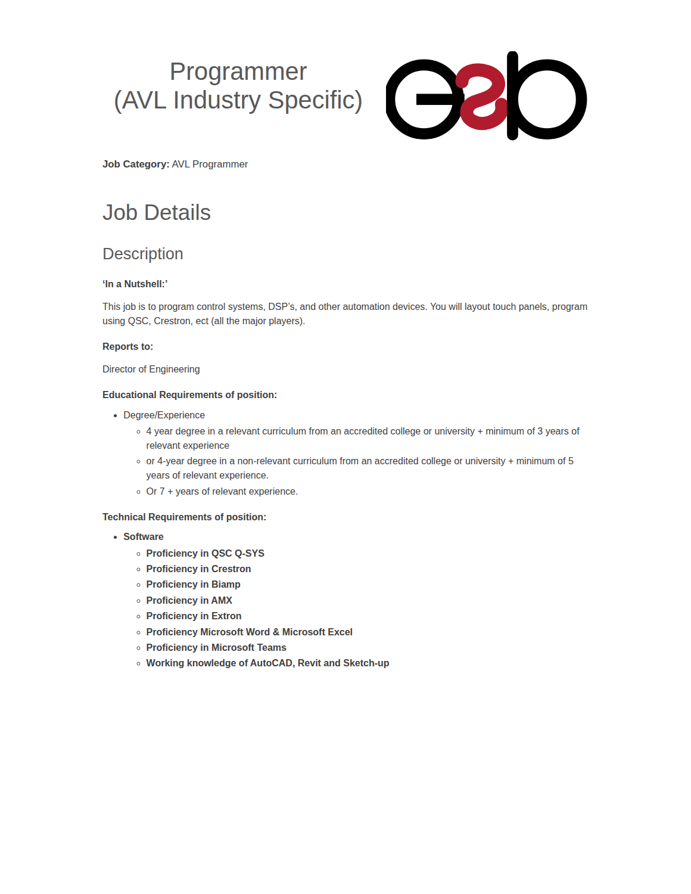Programmer
(AVL Industry Specific)
esb
Job Category: AVL Programmer
Job Details
Description
‘In a Nutshell:’
This job is to program control systems, DSP’s, and other automation devices. You will layout touch panels, program using QSC, Crestron, ect (all the major players).
Reports to:
Director of Engineering
Educational Requirements of position:
Degree/Experience
4 year degree in a relevant curriculum from an accredited college or university + minimum of 3 years of relevant experience
or 4-year degree in a non-relevant curriculum from an accredited college or university + minimum of 5 years of relevant experience.
Or 7 + years of relevant experience.
Technical Requirements of position:
Software
Proficiency in QSC Q-SYS
Proficiency in Crestron
Proficiency in Biamp
Proficiency in AMX
Proficiency in Extron
Proficiency Microsoft Word & Microsoft Excel
Proficiency in Microsoft Teams
Working knowledge of AutoCAD, Revit and Sketch-up